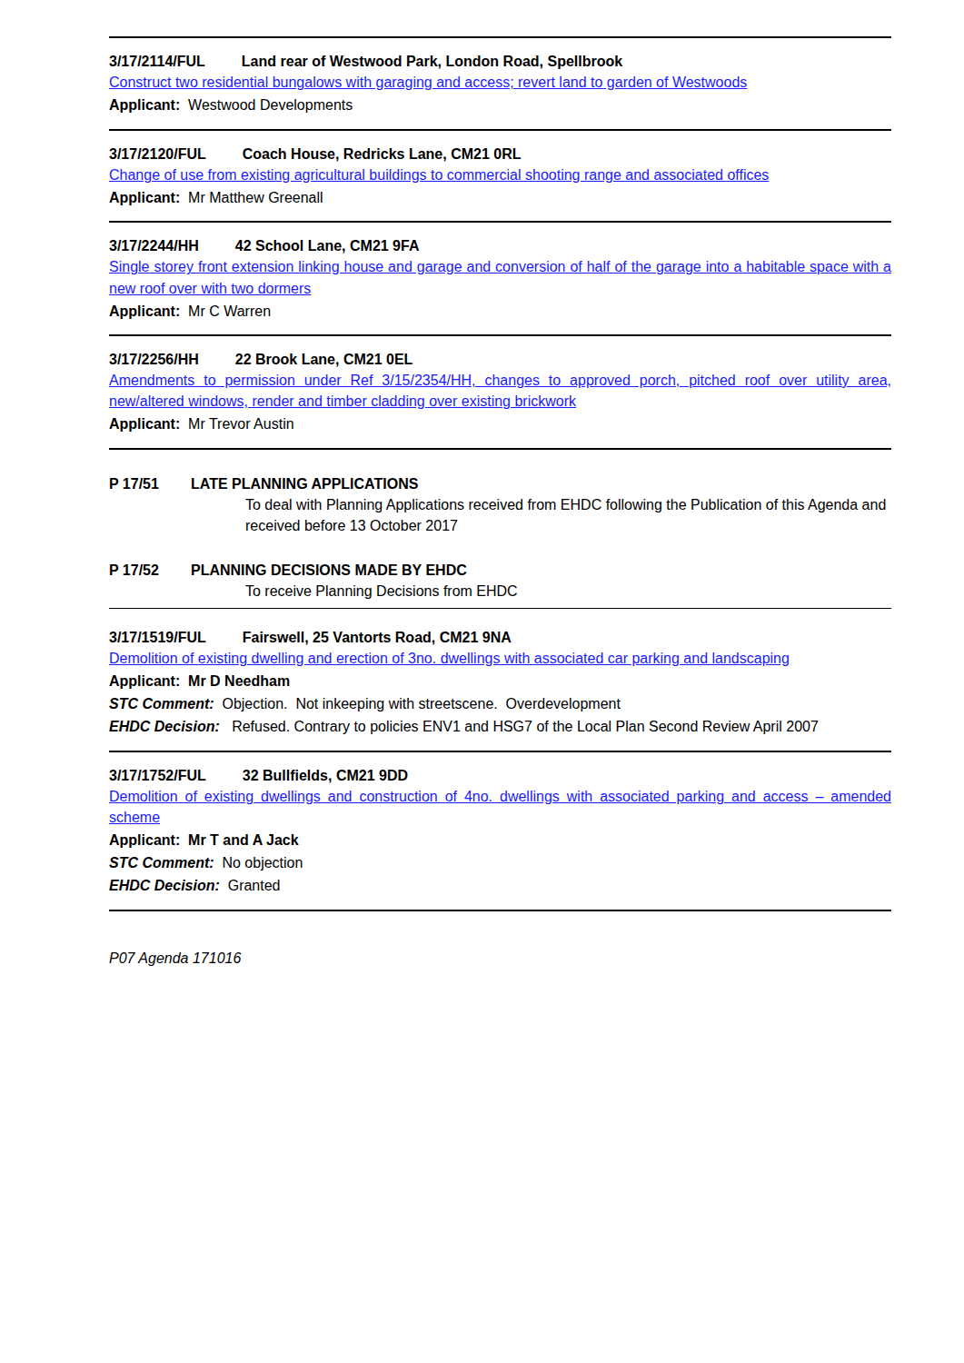3/17/2114/FULLand rear of Westwood Park, London Road, Spellbrook
Construct two residential bungalows with garaging and access; revert land to garden of Westwoods
Applicant: Westwood Developments
3/17/2120/FULCoach House, Redricks Lane, CM21 0RL
Change of use from existing agricultural buildings to commercial shooting range and associated offices
Applicant: Mr Matthew Greenall
3/17/2244/HH42 School Lane, CM21 9FA
Single storey front extension linking house and garage and conversion of half of the garage into a habitable space with a new roof over with two dormers
Applicant: Mr C Warren
3/17/2256/HH22 Brook Lane, CM21 0EL
Amendments to permission under Ref 3/15/2354/HH, changes to approved porch, pitched roof over utility area, new/altered windows, render and timber cladding over existing brickwork
Applicant: Mr Trevor Austin
P 17/51 LATE PLANNING APPLICATIONS
To deal with Planning Applications received from EHDC following the Publication of this Agenda and received before 13 October 2017
P 17/52 PLANNING DECISIONS MADE BY EHDC
To receive Planning Decisions from EHDC
3/17/1519/FULFairswell, 25 Vantorts Road, CM21 9NA
Demolition of existing dwelling and erection of 3no. dwellings with associated car parking and landscaping
Applicant: Mr D Needham
STC Comment: Objection. Not inkeeping with streetscene. Overdevelopment
EHDC Decision: Refused. Contrary to policies ENV1 and HSG7 of the Local Plan Second Review April 2007
3/17/1752/FUL32 Bullfields, CM21 9DD
Demolition of existing dwellings and construction of 4no. dwellings with associated parking and access – amended scheme
Applicant: Mr T and A Jack
STC Comment: No objection
EHDC Decision: Granted
P07 Agenda 171016